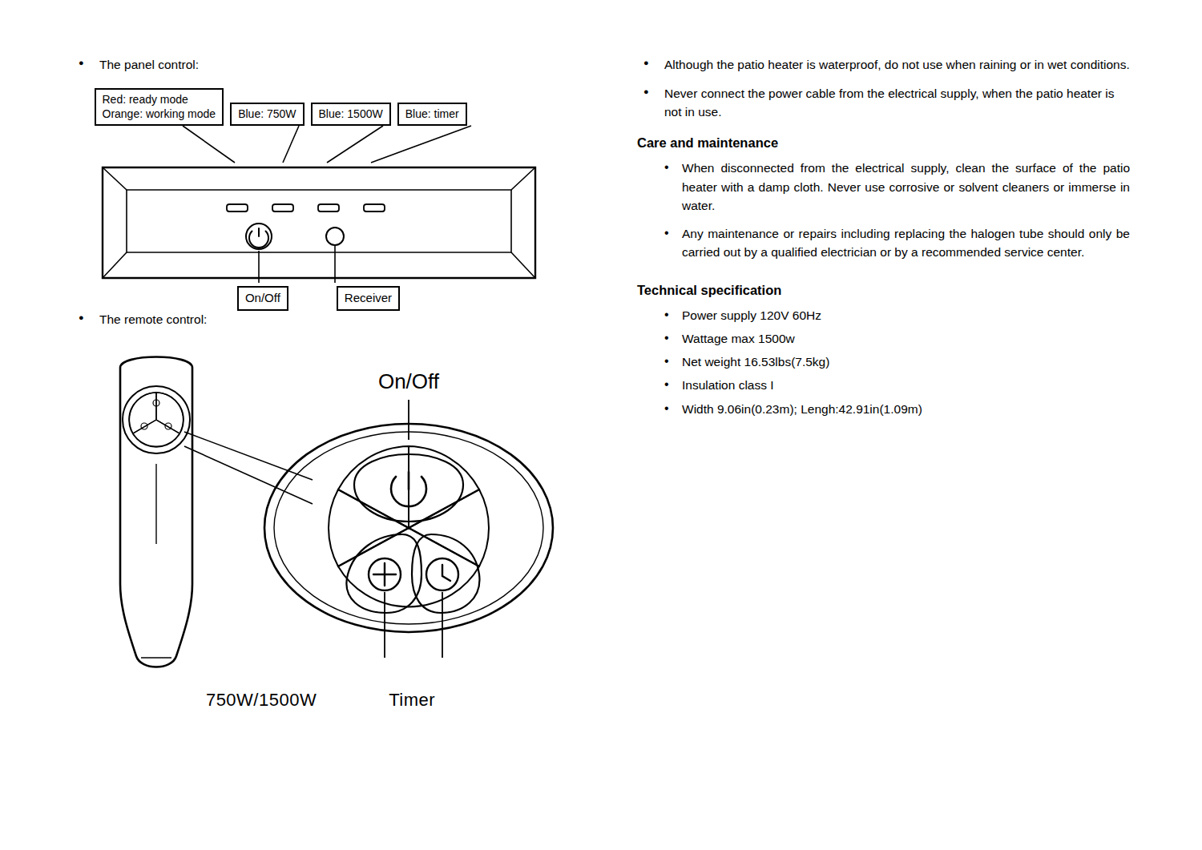The panel control:
Red: ready mode
Orange: working mode
Blue: 750W
Blue: 1500W
Blue: timer
On/Off
Receiver
The remote control:
On/Off
750W/1500W Timer
Although the patio heater is waterproof, do not use when raining or in wet conditions.
Never connect the power cable from the electrical supply, when the patio heater is not in use.
Care and maintenance
When disconnected from the electrical supply, clean the surface of the patio heater with a damp cloth. Never use corrosive or solvent cleaners or immerse in water.
Any maintenance or repairs including replacing the halogen tube should only be carried out by a qualified electrician or by a recommended service center.
Technical specification
Power supply 120V 60Hz
Wattage max 1500w
Net weight 16.53lbs(7.5kg)
Insulation class I
Width 9.06in(0.23m); Lengh:42.91in(1.09m)